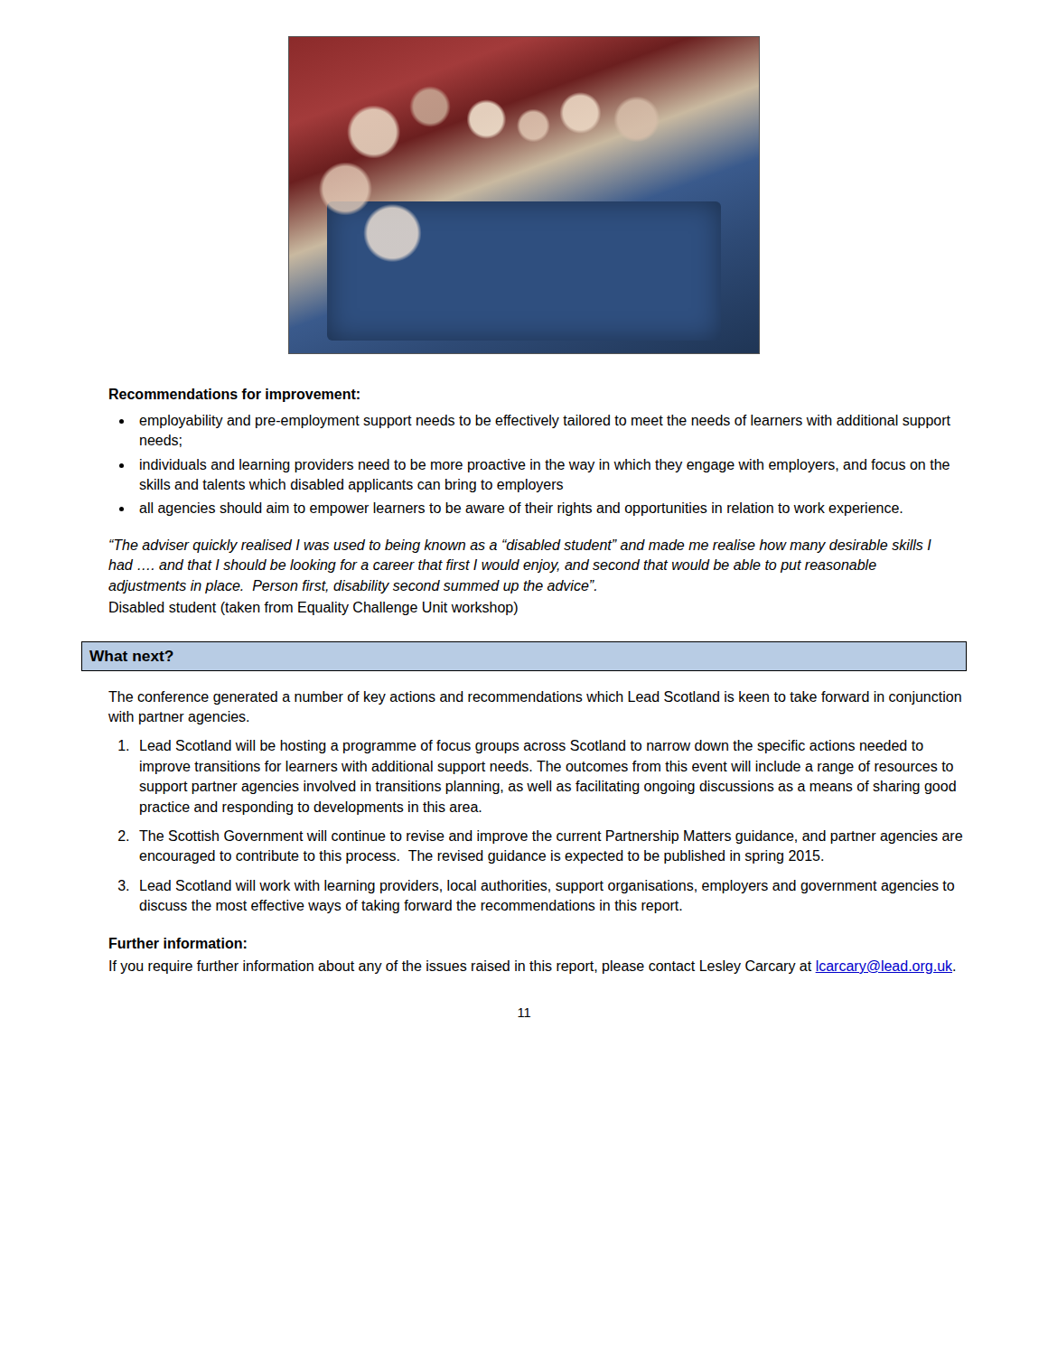Recommendations for improvement:
employability and pre-employment support needs to be effectively tailored to meet the needs of learners with additional support needs;
individuals and learning providers need to be more proactive in the way in which they engage with employers, and focus on the skills and talents which disabled applicants can bring to employers
all agencies should aim to empower learners to be aware of their rights and opportunities in relation to work experience.
“The adviser quickly realised I was used to being known as a “disabled student” and made me realise how many desirable skills I had …. and that I should be looking for a career that first I would enjoy, and second that would be able to put reasonable adjustments in place. Person first, disability second summed up the advice”.
Disabled student (taken from Equality Challenge Unit workshop)
What next?
The conference generated a number of key actions and recommendations which Lead Scotland is keen to take forward in conjunction with partner agencies.
Lead Scotland will be hosting a programme of focus groups across Scotland to narrow down the specific actions needed to improve transitions for learners with additional support needs. The outcomes from this event will include a range of resources to support partner agencies involved in transitions planning, as well as facilitating ongoing discussions as a means of sharing good practice and responding to developments in this area.
The Scottish Government will continue to revise and improve the current Partnership Matters guidance, and partner agencies are encouraged to contribute to this process. The revised guidance is expected to be published in spring 2015.
Lead Scotland will work with learning providers, local authorities, support organisations, employers and government agencies to discuss the most effective ways of taking forward the recommendations in this report.
Further information:
If you require further information about any of the issues raised in this report, please contact Lesley Carcary at lcarcary@lead.org.uk.
11